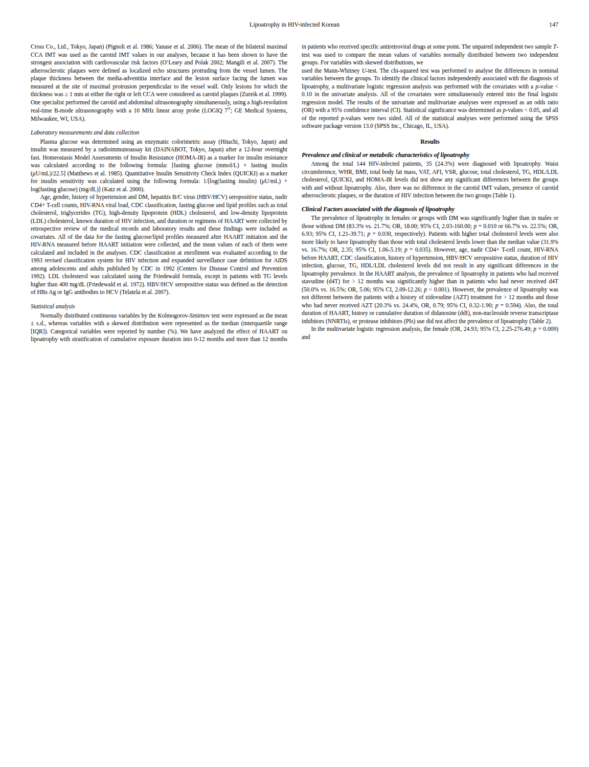Lipoatrophy in HIV-infected Korean 147
Cross Co., Ltd., Tokyo, Japan) (Pignoli et al. 1986; Yanase et al. 2006). The mean of the bilateral maximal CCA IMT was used as the carotid IMT values in our analyses, because it has been shown to have the strongest association with cardiovascular risk factors (O’Leary and Polak 2002; Mangili et al. 2007). The atherosclerotic plaques were defined as localized echo structures protruding from the vessel lumen. The plaque thickness between the media-adventitia interface and the lesion surface facing the lumen was measured at the site of maximal protrusion perpendicular to the vessel wall. Only lesions for which the thickness was ≥ 1 mm at either the right or left CCA were considered as carotid plaques (Zureik et al. 1999). One specialist performed the carotid and abdominal ultrasonography simultaneously, using a high-resolution real-time B-mode ultrasonography with a 10 MHz linear array probe (LOGIQ 7®; GE Medical Systems, Milwaukee, WI, USA).
Laboratory measurements and data collection
Plasma glucose was determined using an enzymatic colorimetric assay (Hitachi, Tokyo, Japan) and insulin was measured by a radioimmunoassay kit (DAINABOT, Tokyo, Japan) after a 12-hour overnight fast. Homeostasis Model Assessments of Insulin Resistance (HOMA-IR) as a marker for insulin resistance was calculated according to the following formula: [fasting glucose (mmol/L) × fasting insulin (μ U/mL)/22.5] (Matthews et al. 1985). Quantitative Insulin Sensitivity Check Index (QUICKI) as a marker for insulin sensitivity was calculated using the following formula: 1/[log(fasting insulin) (μ U/mL) + log(fasting glucose) (mg/dL)] (Katz et al. 2000).
Age, gender, history of hypertension and DM, hepatitis B/C virus (HBV/HCV) seropositive status, nadir CD4+ T-cell counts, HIV-RNA viral load, CDC classification, fasting glucose and lipid profiles such as total cholesterol, triglycerides (TG), high-density lipoprotein (HDL) cholesterol, and low-density lipoprotein (LDL) cholesterol, known duration of HIV infection, and duration or regimens of HAART were collected by retrospective review of the medical records and laboratory results and these findings were included as covariates. All of the data for the fasting glucose/lipid profiles measured after HAART initiation and the HIV-RNA measured before HAART initiation were collected, and the mean values of each of them were calculated and included in the analyses. CDC classification at enrollment was evaluated according to the 1993 revised classification system for HIV infection and expanded surveillance case definition for AIDS among adolescents and adults published by CDC in 1992 (Centers for Disease Control and Prevention 1992). LDL cholesterol was calculated using the Friedewald formula, except in patients with TG levels higher than 400 mg/dL (Friedewald et al. 1972). HBV/HCV seropositive status was defined as the detection of HBs Ag or IgG antibodies to HCV (Telatela et al. 2007).
Statistical analysis
Normally distributed continuous variables by the Kolmogorov-Smirnov test were expressed as the mean ± s.d., whereas variables with a skewed distribution were represented as the median (interquartile range [IQR]). Categorical variables were reported by number (%). We have analyzed the effect of HAART on lipoatrophy with stratification of cumulative exposure duration into 0-12 months and more than 12 months in patients who received specific antiretroviral drugs at some point. The unpaired independent two sample T-test was used to compare the mean values of variables normally distributed between two independent groups. For variables with skewed distributions, we
used the Mann-Whitney U-test. The chi-squared test was performed to analyse the differences in nominal variables between the groups. To identify the clinical factors independently associated with the diagnosis of lipoatrophy, a multivariate logistic regression analysis was performed with the covariates with a p-value < 0.10 in the univariate analysis. All of the covariates were simultaneously entered into the final logistic regression model. The results of the univariate and multivariate analyses were expressed as an odds ratio (OR) with a 95% confidence interval (CI). Statistical significance was determined as p-values < 0.05, and all of the reported p-values were two sided. All of the statistical analyses were performed using the SPSS software package version 13.0 (SPSS Inc., Chicago, IL, USA).
Results
Prevalence and clinical or metabolic characteristics of lipoatrophy
Among the total 144 HIV-infected patients, 35 (24.3%) were diagnosed with lipoatrophy. Waist circumference, WHR, BMI, total body fat mass, VAT, AFI, VSR, glucose, total cholesterol, TG, HDL/LDL cholesterol, QUICKI, and HOMA-IR levels did not show any significant differences between the groups with and without lipoatrophy. Also, there was no difference in the carotid IMT values, presence of carotid atherosclerotic plaques, or the duration of HIV infection between the two groups (Table 1).
Clinical Factors associated with the diagnosis of lipoatrophy
The prevalence of lipoatrophy in females or groups with DM was significantly higher than in males or those without DM (83.3% vs. 21.7%; OR, 18.00; 95% CI, 2.03-160.00; p = 0.010 or 66.7% vs. 22.5%; OR, 6.93; 95% CI, 1.21-39.71; p = 0.030, respectively). Patients with higher total cholesterol levels were also more likely to have lipoatrophy than those with total cholesterol levels lower than the median value (31.9% vs. 16.7%; OR, 2.35; 95% CI, 1.06-5.19; p = 0.035). However, age, nadir CD4+ T-cell count, HIV-RNA before HAART, CDC classification, history of hypertension, HBV/HCV seropositive status, duration of HIV infection, glucose, TG, HDL/LDL cholesterol levels did not result in any significant differences in the lipoatrophy prevalence. In the HAART analysis, the prevalence of lipoatrophy in patients who had received stavudine (d4T) for > 12 months was significantly higher than in patients who had never received d4T (50.0% vs. 16.5%; OR, 5.06; 95% CI, 2.09-12.26; p < 0.001). However, the prevalence of lipoatrophy was not different between the patients with a history of zidovudine (AZT) treatment for > 12 months and those who had never received AZT (20.3% vs. 24.4%, OR, 0.79; 95% CI, 0.32-1.90; p = 0.594). Also, the total duration of HAART, history or cumulative duration of didanosine (ddI), non-nucleoside reverse transcriptase inhibitors (NNRTIs), or protease inhibitors (PIs) use did not affect the prevalence of lipoatrophy (Table 2).
In the multivariate logistic regression analysis, the female (OR, 24.93; 95% CI, 2.25-276.49; p = 0.009) and